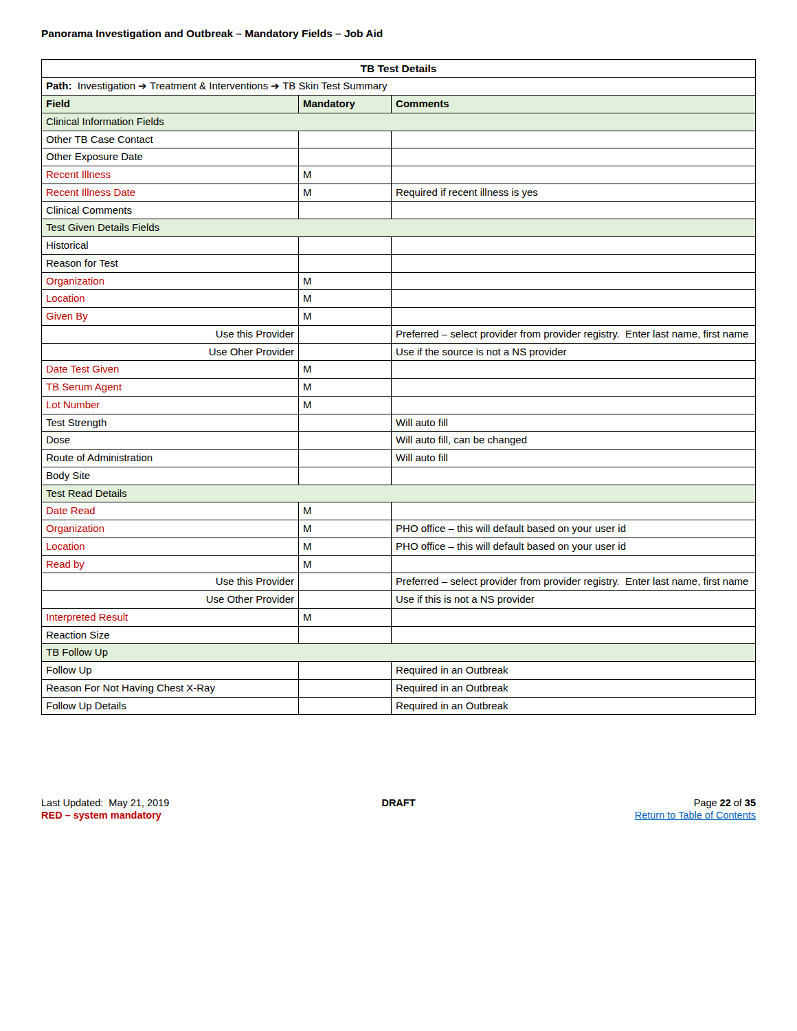Panorama Investigation and Outbreak – Mandatory Fields – Job Aid
| TB Test Details |
| Path: Investigation ➔ Treatment & Interventions ➔ TB Skin Test Summary |
| Field | Mandatory | Comments |
| Clinical Information Fields |
| Other TB Case Contact | | |
| Other Exposure Date | | |
| Recent Illness | M | |
| Recent Illness Date | M | Required if recent illness is yes |
| Clinical Comments | | |
| Test Given Details Fields |
| Historical | | |
| Reason for Test | | |
| Organization | M | |
| Location | M | |
| Given By | M | |
| Use this Provider | | Preferred – select provider from provider registry. Enter last name, first name |
| Use Oher Provider | | Use if the source is not a NS provider |
| Date Test Given | M | |
| TB Serum Agent | M | |
| Lot Number | M | |
| Test Strength | | Will auto fill |
| Dose | | Will auto fill, can be changed |
| Route of Administration | | Will auto fill |
| Body Site | | |
| Test Read Details |
| Date Read | M | |
| Organization | M | PHO office – this will default based on your user id |
| Location | M | PHO office – this will default based on your user id |
| Read by | M | |
| Use this Provider | | Preferred – select provider from provider registry. Enter last name, first name |
| Use Other Provider | | Use if this is not a NS provider |
| Interpreted Result | M | |
| Reaction Size | | |
| TB Follow Up |
| Follow Up | | Required in an Outbreak |
| Reason For Not Having Chest X-Ray | | Required in an Outbreak |
| Follow Up Details | | Required in an Outbreak |
Last Updated: May 21, 2019
DRAFT
Page 22 of 35
RED – system mandatory
Return to Table of Contents